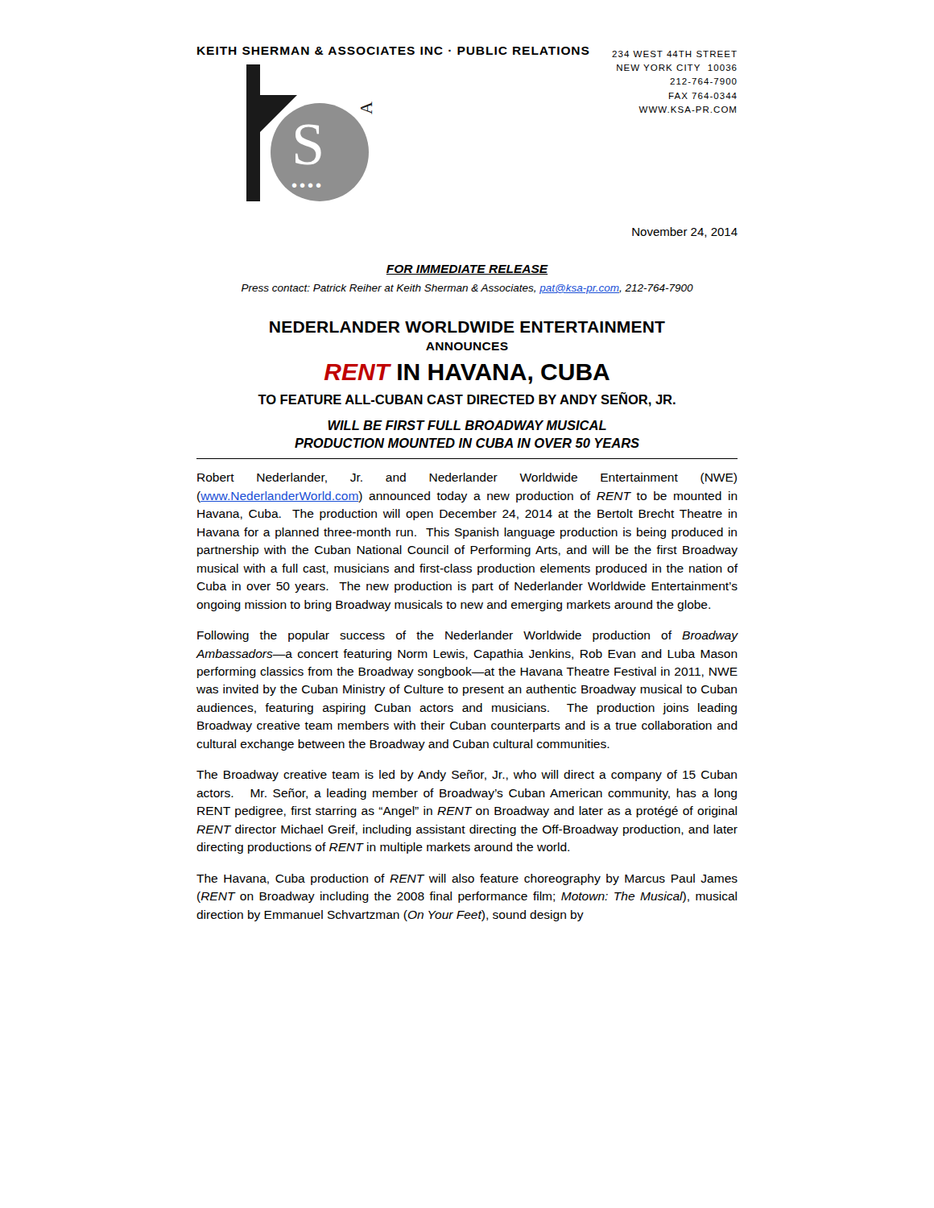234 West 44th Street
New York City 10036
212-764-7900
Fax 764-0344
www.ksa-pr.com
KEITH SHERMAN & ASSOCIATES INC · PUBLIC RELATIONS
S
A
••••
November 24, 2014
FOR IMMEDIATE RELEASE
Press contact: Patrick Reiher at Keith Sherman & Associates, pat@ksa-pr.com, 212-764-7900
NEDERLANDER WORLDWIDE ENTERTAINMENT
ANNOUNCES
RENT IN HAVANA, CUBA
TO FEATURE ALL-CUBAN CAST DIRECTED BY ANDY SEÑOR, JR.
WILL BE FIRST FULL BROADWAY MUSICAL
PRODUCTION MOUNTED IN CUBA IN OVER 50 YEARS
Robert Nederlander, Jr. and Nederlander Worldwide Entertainment (NWE) (www.NederlanderWorld.com) announced today a new production of RENT to be mounted in Havana, Cuba. The production will open December 24, 2014 at the Bertolt Brecht Theatre in Havana for a planned three-month run. This Spanish language production is being produced in partnership with the Cuban National Council of Performing Arts, and will be the first Broadway musical with a full cast, musicians and first-class production elements produced in the nation of Cuba in over 50 years. The new production is part of Nederlander Worldwide Entertainment’s ongoing mission to bring Broadway musicals to new and emerging markets around the globe.
Following the popular success of the Nederlander Worldwide production of Broadway Ambassadors—a concert featuring Norm Lewis, Capathia Jenkins, Rob Evan and Luba Mason performing classics from the Broadway songbook—at the Havana Theatre Festival in 2011, NWE was invited by the Cuban Ministry of Culture to present an authentic Broadway musical to Cuban audiences, featuring aspiring Cuban actors and musicians. The production joins leading Broadway creative team members with their Cuban counterparts and is a true collaboration and cultural exchange between the Broadway and Cuban cultural communities.
The Broadway creative team is led by Andy Señor, Jr., who will direct a company of 15 Cuban actors. Mr. Señor, a leading member of Broadway’s Cuban American community, has a long RENT pedigree, first starring as “Angel” in RENT on Broadway and later as a protégé of original RENT director Michael Greif, including assistant directing the Off-Broadway production, and later directing productions of RENT in multiple markets around the world.
The Havana, Cuba production of RENT will also feature choreography by Marcus Paul James (RENT on Broadway including the 2008 final performance film; Motown: The Musical), musical direction by Emmanuel Schvartzman (On Your Feet), sound design by